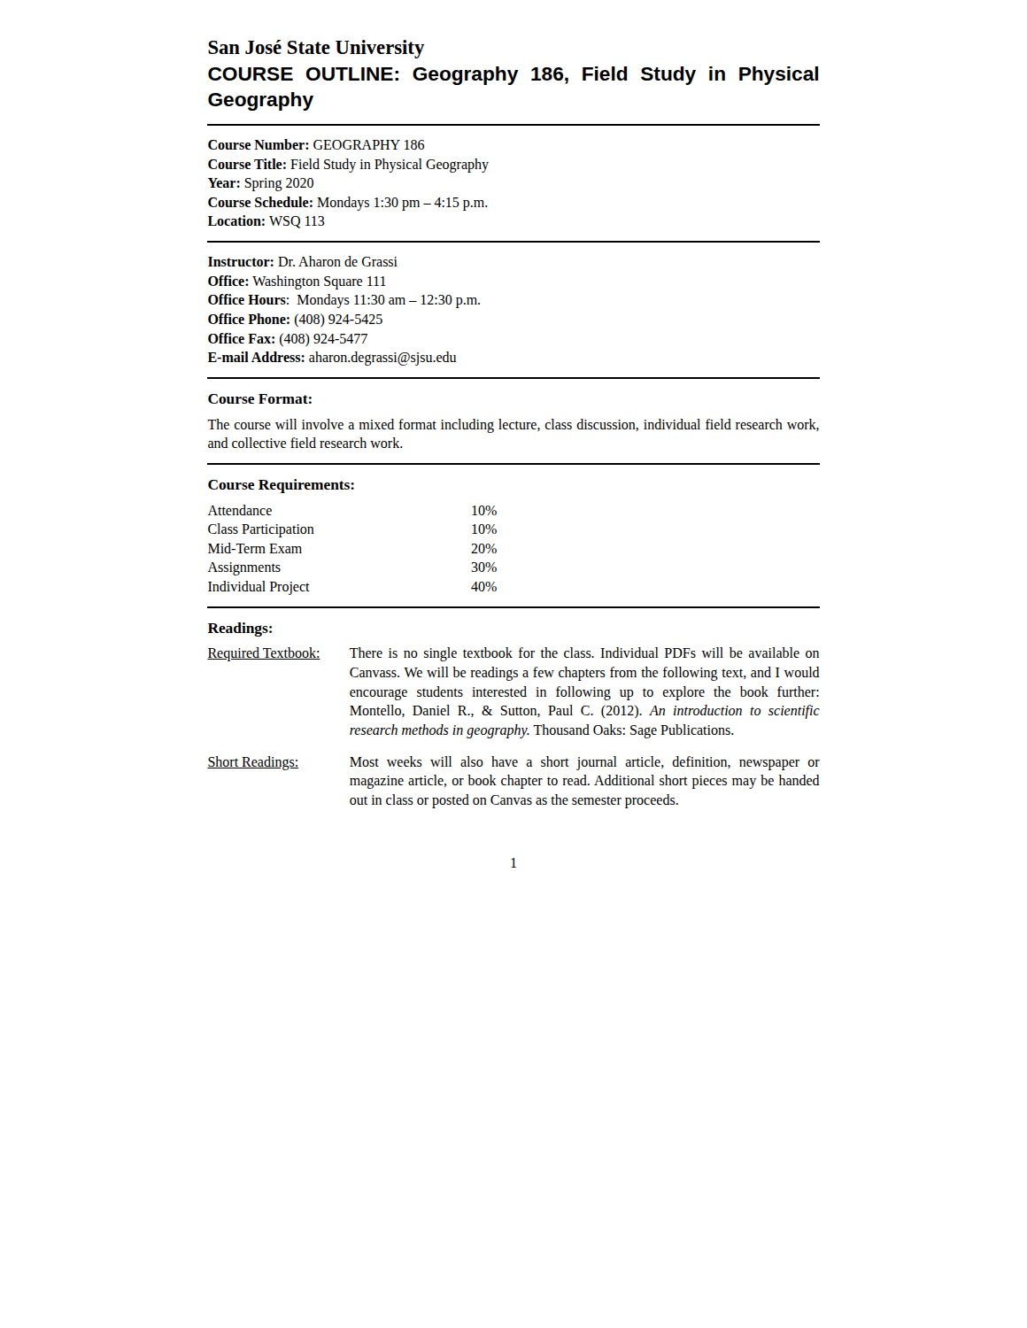San José State University
COURSE OUTLINE: Geography 186, Field Study in Physical Geography
Course Number: GEOGRAPHY 186
Course Title: Field Study in Physical Geography
Year: Spring 2020
Course Schedule: Mondays 1:30 pm – 4:15 p.m.
Location: WSQ 113
Instructor: Dr. Aharon de Grassi
Office: Washington Square 111
Office Hours: Mondays 11:30 am – 12:30 p.m.
Office Phone: (408) 924-5425
Office Fax: (408) 924-5477
E-mail Address: aharon.degrassi@sjsu.edu
Course Format:
The course will involve a mixed format including lecture, class discussion, individual field research work, and collective field research work.
Course Requirements:
| Attendance | 10% |
| Class Participation | 10% |
| Mid-Term Exam | 20% |
| Assignments | 30% |
| Individual Project | 40% |
Readings:
| Required Textbook: | There is no single textbook for the class. Individual PDFs will be available on Canvass. We will be readings a few chapters from the following text, and I would encourage students interested in following up to explore the book further: Montello, Daniel R., & Sutton, Paul C. (2012). An introduction to scientific research methods in geography. Thousand Oaks: Sage Publications. |
| Short Readings: | Most weeks will also have a short journal article, definition, newspaper or magazine article, or book chapter to read. Additional short pieces may be handed out in class or posted on Canvas as the semester proceeds. |
1